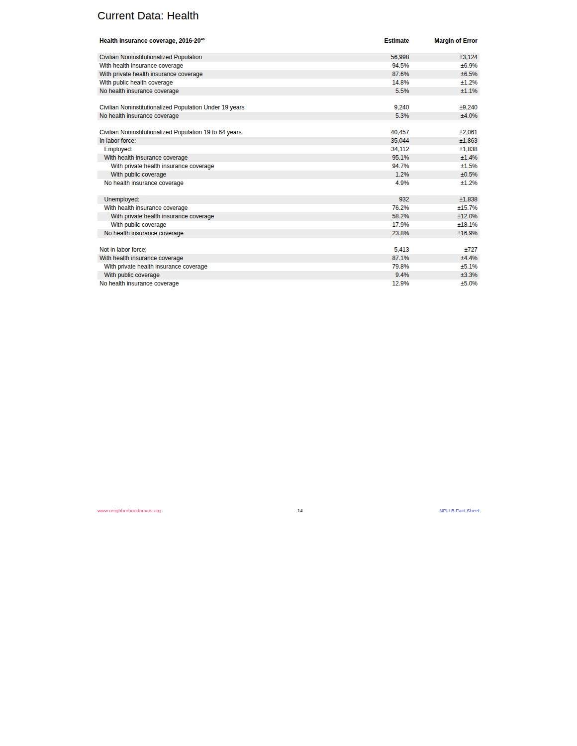Current Data: Health
| Health Insurance coverage, 2016-20 46 | Estimate | Margin of Error |
| --- | --- | --- |
| Civilian Noninstitutionalized Population | 56,998 | ±3,124 |
| With health insurance coverage | 94.5% | ±6.9% |
| With private health insurance coverage | 87.6% | ±6.5% |
| With public health coverage | 14.8% | ±1.2% |
| No health insurance coverage | 5.5% | ±1.1% |
| Civilian Noninstitutionalized Population Under 19 years | 9,240 | ±9,240 |
| No health insurance coverage | 5.3% | ±4.0% |
| Civilian Noninstitutionalized Population 19 to 64 years | 40,457 | ±2,061 |
| In labor force: | 35,044 | ±1,863 |
| Employed: | 34,112 | ±1,838 |
| With health insurance coverage | 95.1% | ±1.4% |
| With private health insurance coverage | 94.7% | ±1.5% |
| With public coverage | 1.2% | ±0.5% |
| No health insurance coverage | 4.9% | ±1.2% |
| Unemployed: | 932 | ±1,838 |
| With health insurance coverage | 76.2% | ±15.7% |
| With private health insurance coverage | 58.2% | ±12.0% |
| With public coverage | 17.9% | ±18.1% |
| No health insurance coverage | 23.8% | ±16.9% |
| Not in labor force: | 5,413 | ±727 |
| With health insurance coverage | 87.1% | ±4.4% |
| With private health insurance coverage | 79.8% | ±5.1% |
| With public coverage | 9.4% | ±3.3% |
| No health insurance coverage | 12.9% | ±5.0% |
www.neighborhoodnexus.org 14 NPU B Fact Sheet